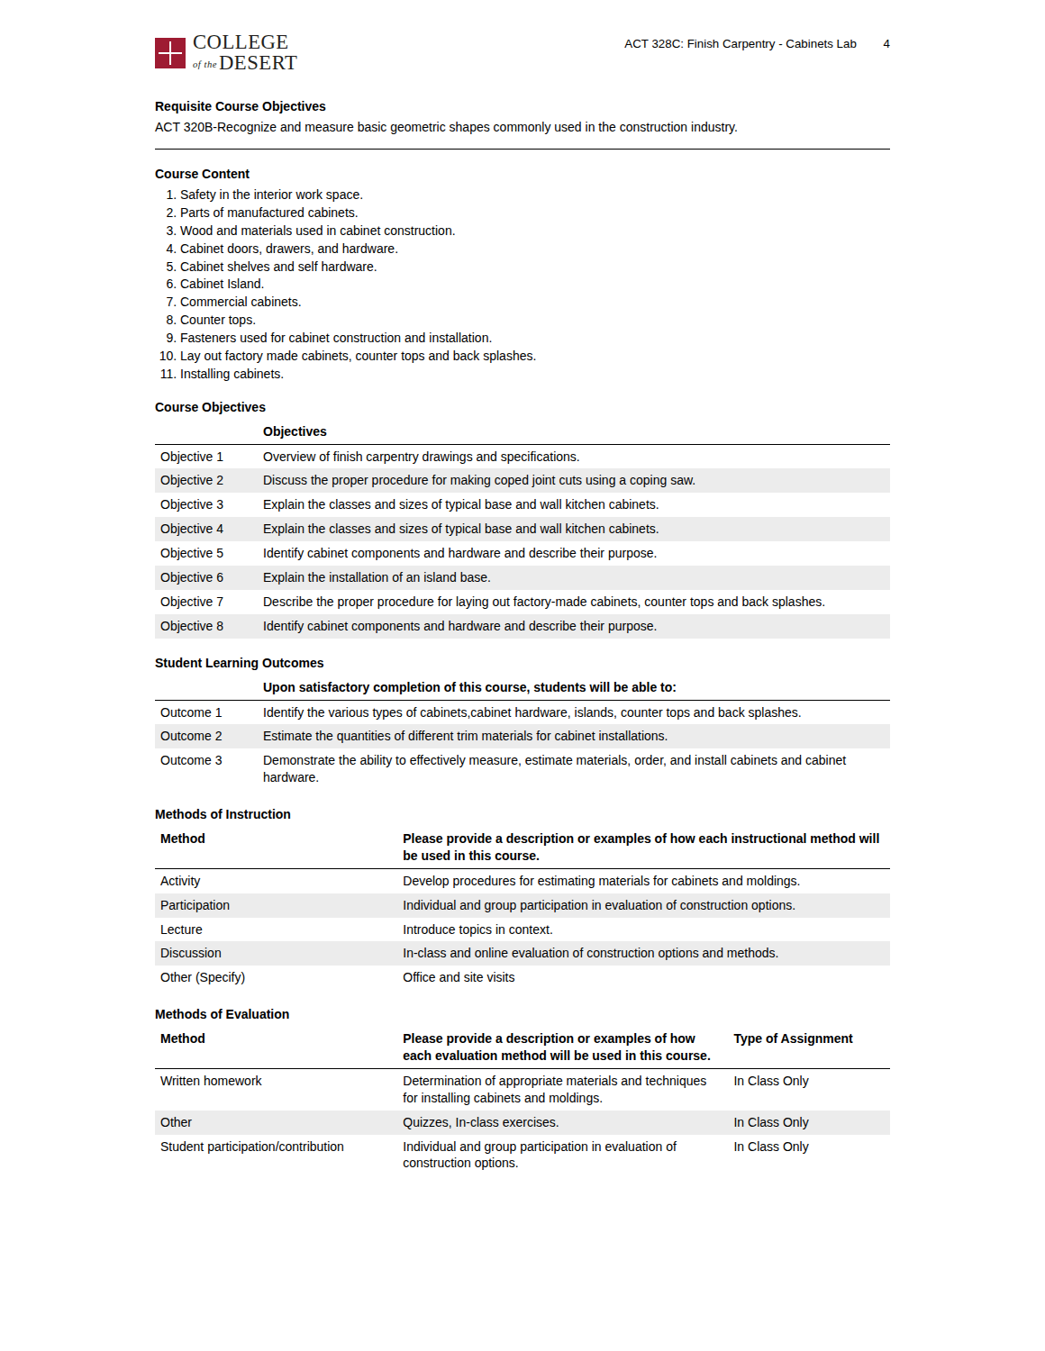COLLEGE of the DESERT
ACT 328C: Finish Carpentry - Cabinets Lab 4
Requisite Course Objectives
ACT 320B-Recognize and measure basic geometric shapes commonly used in the construction industry.
Course Content
Safety in the interior work space.
Parts of manufactured cabinets.
Wood and materials used in cabinet construction.
Cabinet doors, drawers, and hardware.
Cabinet shelves and self hardware.
Cabinet Island.
Commercial cabinets.
Counter tops.
Fasteners used for cabinet construction and installation.
Lay out factory made cabinets, counter tops and back splashes.
Installing cabinets.
Course Objectives
| | Objectives |
| --- | --- |
| Objective 1 | Overview of finish carpentry drawings and specifications. |
| Objective 2 | Discuss the proper procedure for making coped joint cuts using a coping saw. |
| Objective 3 | Explain the classes and sizes of typical base and wall kitchen cabinets. |
| Objective 4 | Explain the classes and sizes of typical base and wall kitchen cabinets. |
| Objective 5 | Identify cabinet components and hardware and describe their purpose. |
| Objective 6 | Explain the installation of an island base. |
| Objective 7 | Describe the proper procedure for laying out factory-made cabinets, counter tops and back splashes. |
| Objective 8 | Identify cabinet components and hardware and describe their purpose. |
Student Learning Outcomes
| | Upon satisfactory completion of this course, students will be able to: |
| --- | --- |
| Outcome 1 | Identify the various types of cabinets,cabinet hardware, islands, counter tops and back splashes. |
| Outcome 2 | Estimate the quantities of different trim materials for cabinet installations. |
| Outcome 3 | Demonstrate the ability to effectively measure, estimate materials, order, and install cabinets and cabinet hardware. |
Methods of Instruction
| Method | Please provide a description or examples of how each instructional method will be used in this course. |
| --- | --- |
| Activity | Develop procedures for estimating materials for cabinets and moldings. |
| Participation | Individual and group participation in evaluation of construction options. |
| Lecture | Introduce topics in context. |
| Discussion | In-class and online evaluation of construction options and methods. |
| Other (Specify) | Office and site visits |
Methods of Evaluation
| Method | Please provide a description or examples of how each evaluation method will be used in this course. | Type of Assignment |
| --- | --- | --- |
| Written homework | Determination of appropriate materials and techniques for installing cabinets and moldings. | In Class Only |
| Other | Quizzes, In-class exercises. | In Class Only |
| Student participation/contribution | Individual and group participation in evaluation of construction options. | In Class Only |